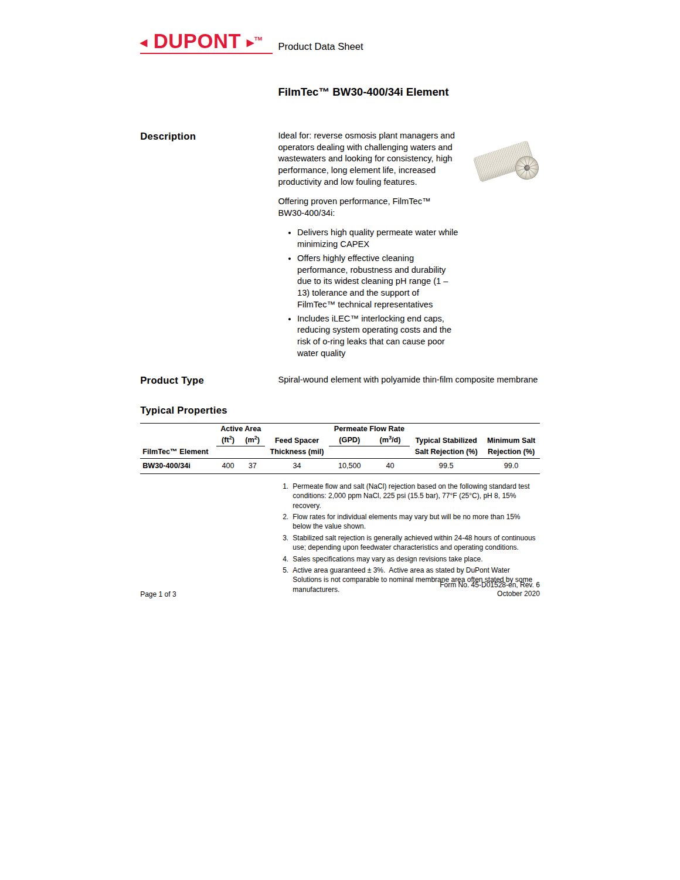◂ DUPONT ▸TM
Product Data Sheet
FilmTec™ BW30-400/34i Element
Description
Ideal for: reverse osmosis plant managers and operators dealing with challenging waters and wastewaters and looking for consistency, high performance, long element life, increased productivity and low fouling features.
Offering proven performance, FilmTec™ BW30-400/34i:
Delivers high quality permeate water while minimizing CAPEX
Offers highly effective cleaning performance, robustness and durability due to its widest cleaning pH range (1 – 13) tolerance and the support of FilmTec™ technical representatives
Includes iLEC™ interlocking end caps, reducing system operating costs and the risk of o-ring leaks that can cause poor water quality
Product Type
Spiral-wound element with polyamide thin-film composite membrane
Typical Properties
| | Active Area | Feed Spacer | Permeate Flow Rate | Typical Stabilized | Minimum Salt |
| --- | --- | --- | --- | --- | --- |
| (ft 2 ) | (m 2 ) | (GPD) | (m 3 /d) |
| FilmTec™ Element | | | Thickness (mil) | | | Salt Rejection (%) | Rejection (%) |
| BW30-400/34i | 400 | 37 | 34 | 10,500 | 40 | 99.5 | 99.0 |
Permeate flow and salt (NaCl) rejection based on the following standard test conditions: 2,000 ppm NaCl, 225 psi (15.5 bar), 77°F (25°C), pH 8, 15% recovery.
Flow rates for individual elements may vary but will be no more than 15% below the value shown.
Stabilized salt rejection is generally achieved within 24-48 hours of continuous use; depending upon feedwater characteristics and operating conditions.
Sales specifications may vary as design revisions take place.
Active area guaranteed ± 3%. Active area as stated by DuPont Water Solutions is not comparable to nominal membrane area often stated by some manufacturers.
Page 1 of 3
Form No. 45-D01528-en, Rev. 6
October 2020